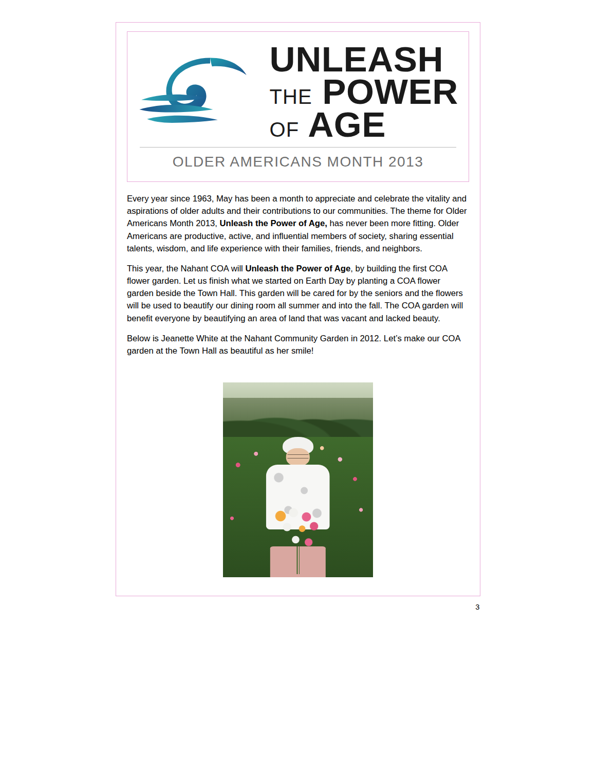UNLEASH
THE POWER
OF AGE
OLDER AMERICANS MONTH 2013
Every year since 1963, May has been a month to appreciate and celebrate the vitality and aspirations of older adults and their contributions to our communities. The theme for Older Americans Month 2013, Unleash the Power of Age, has never been more fitting. Older Americans are productive, active, and influential members of society, sharing essential talents, wisdom, and life experience with their families, friends, and neighbors.
This year, the Nahant COA will Unleash the Power of Age, by building the first COA flower garden. Let us finish what we started on Earth Day by planting a COA flower garden beside the Town Hall. This garden will be cared for by the seniors and the flowers will be used to beautify our dining room all summer and into the fall. The COA garden will benefit everyone by beautifying an area of land that was vacant and lacked beauty.
Below is Jeanette White at the Nahant Community Garden in 2012. Let’s make our COA garden at the Town Hall as beautiful as her smile!
3